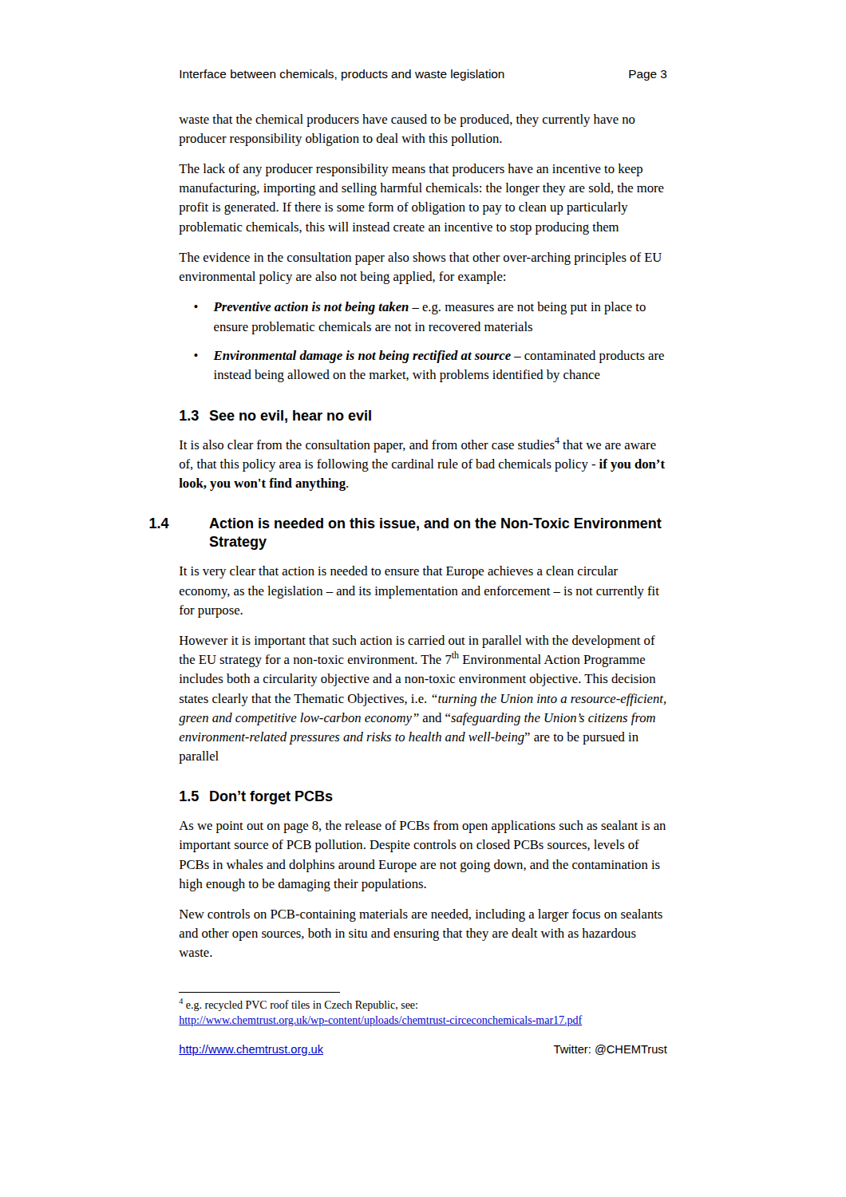Interface between chemicals, products and waste legislation
Page 3
waste that the chemical producers have caused to be produced, they currently have no producer responsibility obligation to deal with this pollution.
The lack of any producer responsibility means that producers have an incentive to keep manufacturing, importing and selling harmful chemicals: the longer they are sold, the more profit is generated. If there is some form of obligation to pay to clean up particularly problematic chemicals, this will instead create an incentive to stop producing them
The evidence in the consultation paper also shows that other over-arching principles of EU environmental policy are also not being applied, for example:
•Preventive action is not being taken – e.g. measures are not being put in place to ensure problematic chemicals are not in recovered materials
•Environmental damage is not being rectified at source – contaminated products are instead being allowed on the market, with problems identified by chance
1.3 See no evil, hear no evil
It is also clear from the consultation paper, and from other case studies4 that we are aware of, that this policy area is following the cardinal rule of bad chemicals policy - if you don’t look, you won't find anything.
1.4 Action is needed on this issue, and on the Non-Toxic Environment Strategy
It is very clear that action is needed to ensure that Europe achieves a clean circular economy, as the legislation – and its implementation and enforcement – is not currently fit for purpose.
However it is important that such action is carried out in parallel with the development of the EU strategy for a non-toxic environment. The 7th Environmental Action Programme includes both a circularity objective and a non-toxic environment objective. This decision states clearly that the Thematic Objectives, i.e. “turning the Union into a resource-efficient, green and competitive low-carbon economy” and “safeguarding the Union’s citizens from environment-related pressures and risks to health and well-being” are to be pursued in parallel
1.5 Don’t forget PCBs
As we point out on page 8, the release of PCBs from open applications such as sealant is an important source of PCB pollution. Despite controls on closed PCBs sources, levels of PCBs in whales and dolphins around Europe are not going down, and the contamination is high enough to be damaging their populations.
New controls on PCB-containing materials are needed, including a larger focus on sealants and other open sources, both in situ and ensuring that they are dealt with as hazardous waste.
4 e.g. recycled PVC roof tiles in Czech Republic, see:
http://www.chemtrust.org.uk/wp-content/uploads/chemtrust-circeconchemicals-mar17.pdf
http://www.chemtrust.org.uk
Twitter: @CHEMTrust